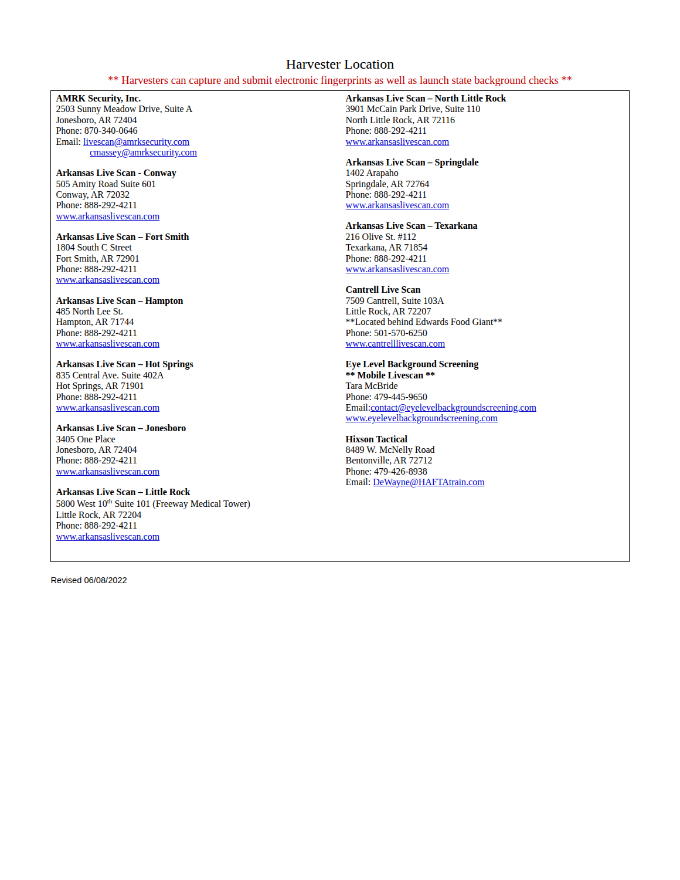Harvester Location
** Harvesters can capture and submit electronic fingerprints as well as launch state background checks **
AMRK Security, Inc.
2503 Sunny Meadow Drive, Suite A
Jonesboro, AR 72404
Phone: 870-340-0646
Email: livescan@amrksecurity.com
cmassey@amrksecurity.com
Arkansas Live Scan - Conway
505 Amity Road Suite 601
Conway, AR 72032
Phone: 888-292-4211
www.arkansaslivescan.com
Arkansas Live Scan – Fort Smith
1804 South C Street
Fort Smith, AR 72901
Phone: 888-292-4211
www.arkansaslivescan.com
Arkansas Live Scan – Hampton
485 North Lee St.
Hampton, AR 71744
Phone: 888-292-4211
www.arkansaslivescan.com
Arkansas Live Scan – Hot Springs
835 Central Ave. Suite 402A
Hot Springs, AR 71901
Phone: 888-292-4211
www.arkansaslivescan.com
Arkansas Live Scan – Jonesboro
3405 One Place
Jonesboro, AR 72404
Phone: 888-292-4211
www.arkansaslivescan.com
Arkansas Live Scan – Little Rock
5800 West 10th Suite 101 (Freeway Medical Tower)
Little Rock, AR 72204
Phone: 888-292-4211
www.arkansaslivescan.com
Arkansas Live Scan – North Little Rock
3901 McCain Park Drive, Suite 110
North Little Rock, AR 72116
Phone: 888-292-4211
www.arkansaslivescan.com
Arkansas Live Scan – Springdale
1402 Arapaho
Springdale, AR 72764
Phone: 888-292-4211
www.arkansaslivescan.com
Arkansas Live Scan – Texarkana
216 Olive St. #112
Texarkana, AR 71854
Phone: 888-292-4211
www.arkansaslivescan.com
Cantrell Live Scan
7509 Cantrell, Suite 103A
Little Rock, AR 72207
**Located behind Edwards Food Giant**
Phone: 501-570-6250
www.cantrelllivescan.com
Eye Level Background Screening
** Mobile Livescan **
Tara McBride
Phone: 479-445-9650
Email:contact@eyelevelbackgroundscreening.com
www.eyelevelbackgroundscreening.com
Hixson Tactical
8489 W. McNelly Road
Bentonville, AR 72712
Phone: 479-426-8938
Email: DeWayne@HAFTAtrain.com
Revised 06/08/2022